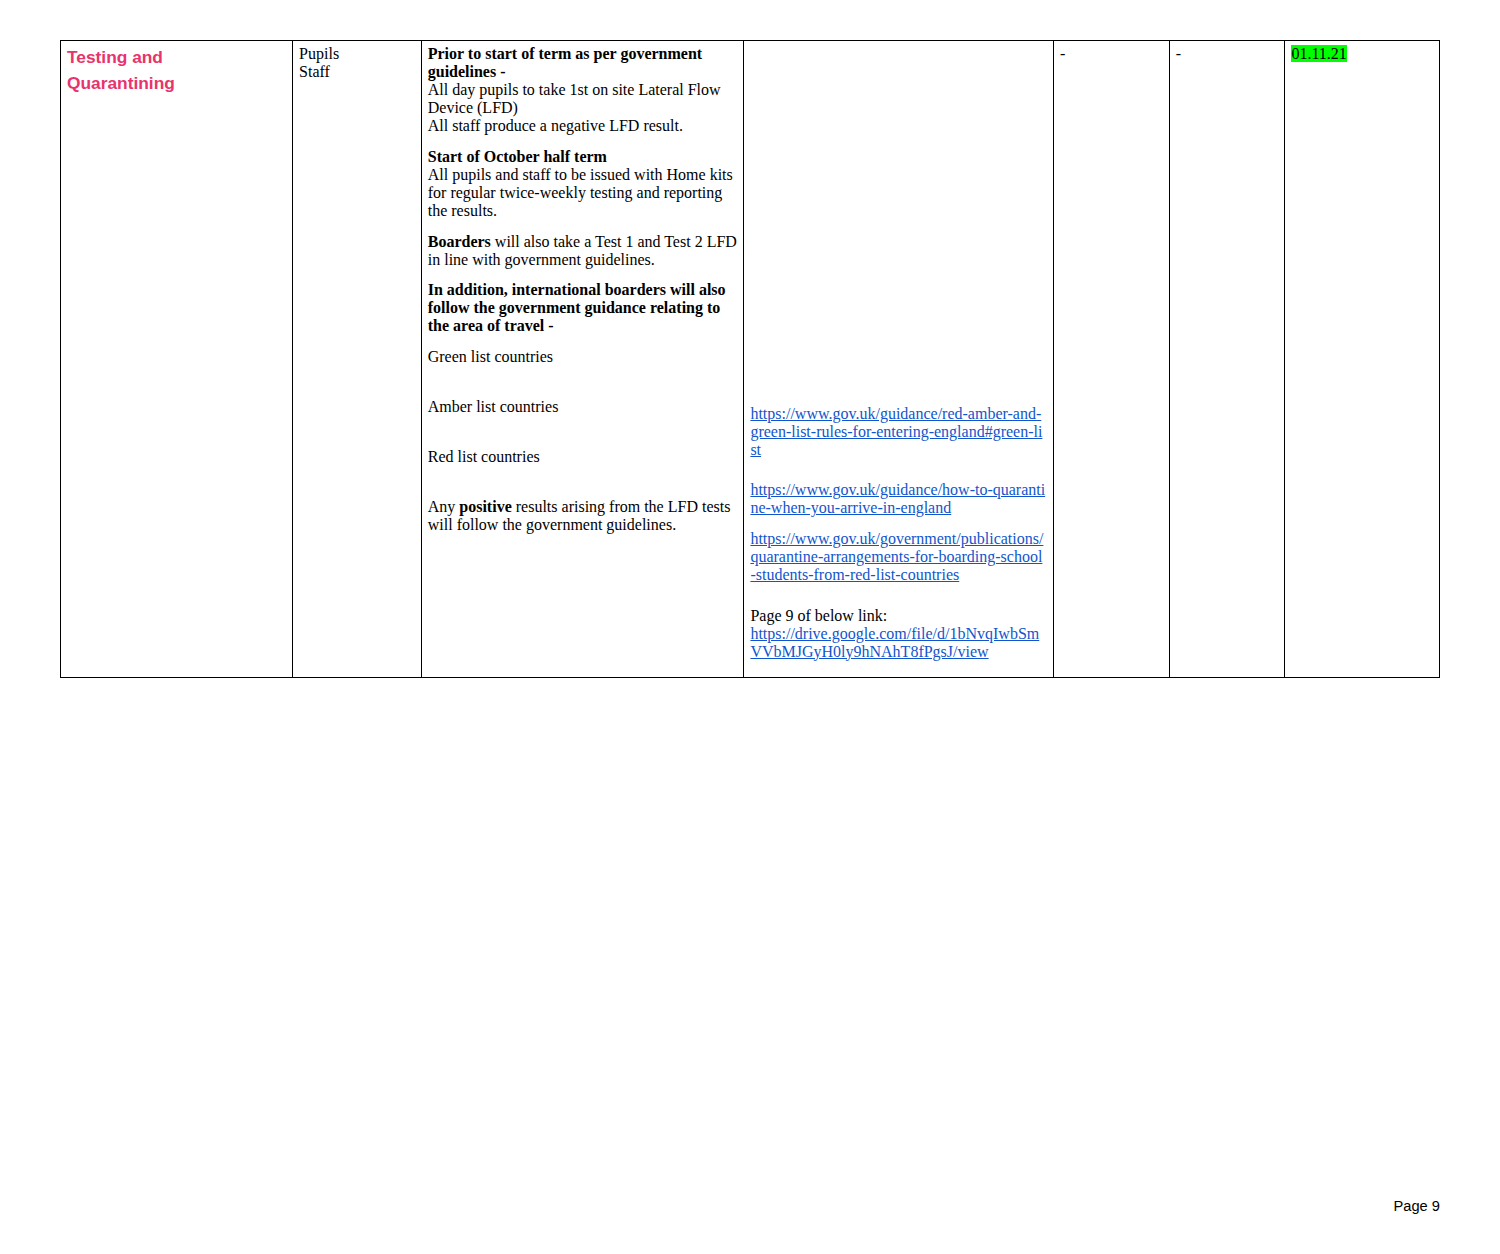| Testing and Quarantining | Pupils Staff | Prior to start of term as per government guidelines - All day pupils to take 1st on site Lateral Flow Device (LFD) All staff produce a negative LFD result. Start of October half term All pupils and staff to be issued with Home kits for regular twice-weekly testing and reporting the results. Boarders will also take a Test 1 and Test 2 LFD in line with government guidelines. In addition, international boarders will also follow the government guidance relating to the area of travel - Green list countries Amber list countries Red list countries Any positive results arising from the LFD tests will follow the government guidelines. | https://www.gov.uk/guidance/red-amber-and-green-list-rules-for-entering-england#green-list https://www.gov.uk/guidance/how-to-quarantine-when-you-arrive-in-england https://www.gov.uk/government/publications/quarantine-arrangements-for-boarding-school-students-from-red-list-countries Page 9 of below link: https://drive.google.com/file/d/1bNvqIwbSmVVbMJGyH0ly9hNAhT8fPgsJ/view | - | - | 01.11.21 |
Page 9